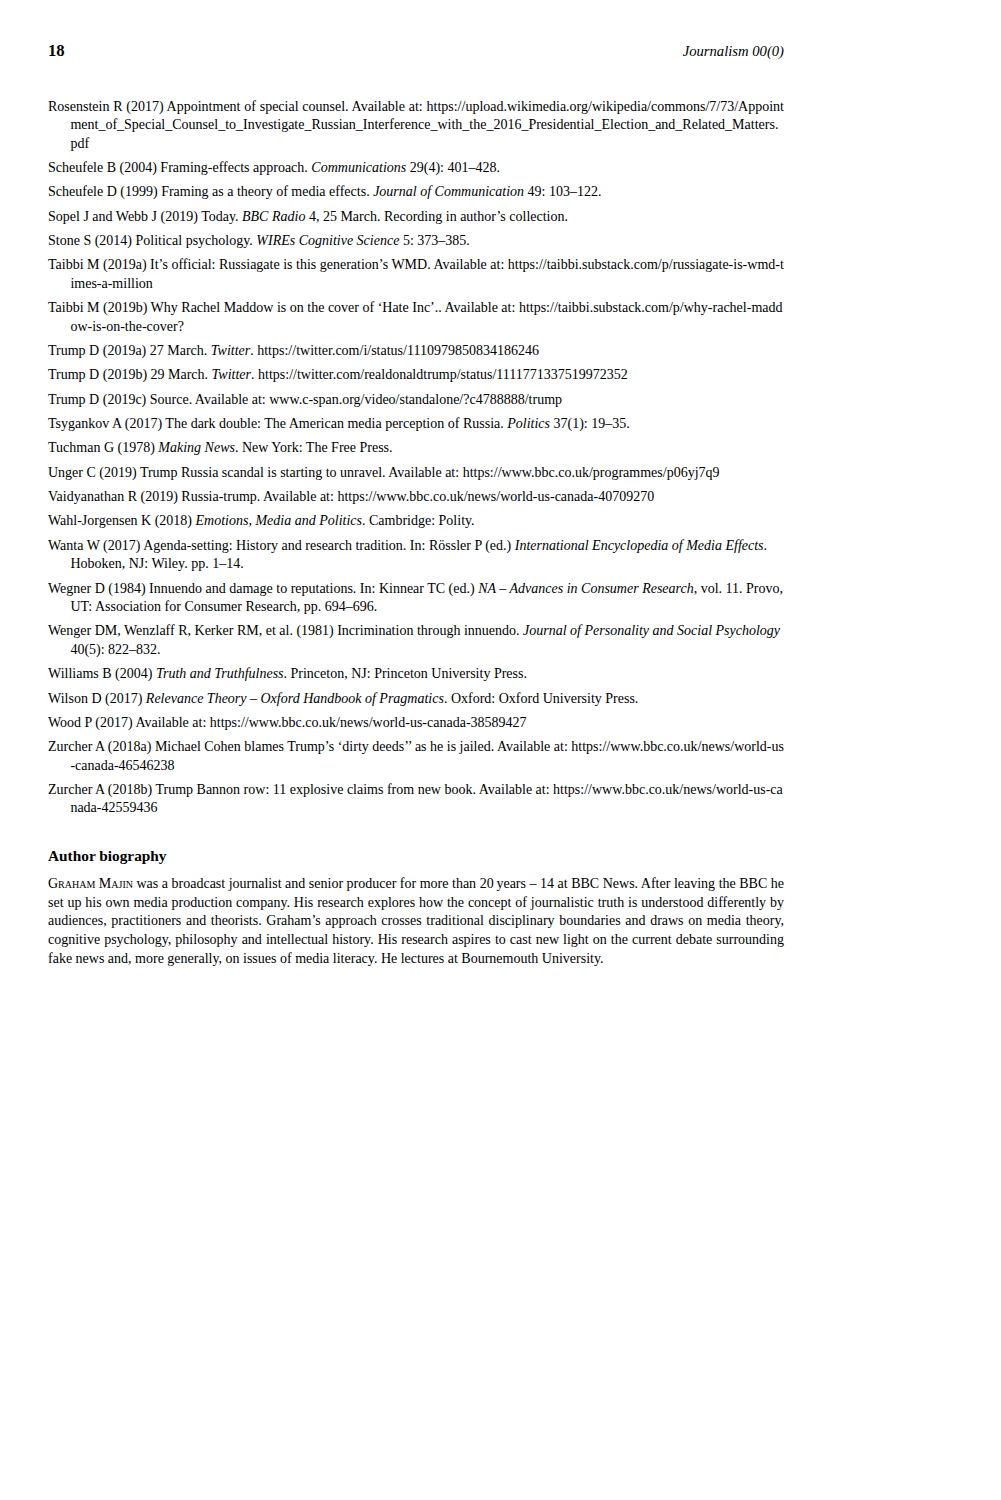18 Journalism 00(0)
Rosenstein R (2017) Appointment of special counsel. Available at: https://upload.wikimedia.org/wikipedia/commons/7/73/Appointment_of_Special_Counsel_to_Investigate_Russian_Interference_with_the_2016_Presidential_Election_and_Related_Matters.pdf
Scheufele B (2004) Framing-effects approach. Communications 29(4): 401–428.
Scheufele D (1999) Framing as a theory of media effects. Journal of Communication 49: 103–122.
Sopel J and Webb J (2019) Today. BBC Radio 4, 25 March. Recording in author’s collection.
Stone S (2014) Political psychology. WIREs Cognitive Science 5: 373–385.
Taibbi M (2019a) It’s official: Russiagate is this generation’s WMD. Available at: https://taibbi.substack.com/p/russiagate-is-wmd-times-a-million
Taibbi M (2019b) Why Rachel Maddow is on the cover of ‘Hate Inc’.. Available at: https://taibbi.substack.com/p/why-rachel-maddow-is-on-the-cover?
Trump D (2019a) 27 March. Twitter. https://twitter.com/i/status/1110979850834186246
Trump D (2019b) 29 March. Twitter. https://twitter.com/realdonaldtrump/status/1111771337519972352
Trump D (2019c) Source. Available at: www.c-span.org/video/standalone/?c4788888/trump
Tsygankov A (2017) The dark double: The American media perception of Russia. Politics 37(1): 19–35.
Tuchman G (1978) Making News. New York: The Free Press.
Unger C (2019) Trump Russia scandal is starting to unravel. Available at: https://www.bbc.co.uk/programmes/p06yj7q9
Vaidyanathan R (2019) Russia-trump. Available at: https://www.bbc.co.uk/news/world-us-canada-40709270
Wahl-Jorgensen K (2018) Emotions, Media and Politics. Cambridge: Polity.
Wanta W (2017) Agenda-setting: History and research tradition. In: Rössler P (ed.) International Encyclopedia of Media Effects. Hoboken, NJ: Wiley. pp. 1–14.
Wegner D (1984) Innuendo and damage to reputations. In: Kinnear TC (ed.) NA – Advances in Consumer Research, vol. 11. Provo, UT: Association for Consumer Research, pp. 694–696.
Wenger DM, Wenzlaff R, Kerker RM, et al. (1981) Incrimination through innuendo. Journal of Personality and Social Psychology 40(5): 822–832.
Williams B (2004) Truth and Truthfulness. Princeton, NJ: Princeton University Press.
Wilson D (2017) Relevance Theory – Oxford Handbook of Pragmatics. Oxford: Oxford University Press.
Wood P (2017) Available at: https://www.bbc.co.uk/news/world-us-canada-38589427
Zurcher A (2018a) Michael Cohen blames Trump’s ‘dirty deeds’’ as he is jailed. Available at: https://www.bbc.co.uk/news/world-us-canada-46546238
Zurcher A (2018b) Trump Bannon row: 11 explosive claims from new book. Available at: https://www.bbc.co.uk/news/world-us-canada-42559436
Author biography
Graham Majin was a broadcast journalist and senior producer for more than 20 years – 14 at BBC News. After leaving the BBC he set up his own media production company. His research explores how the concept of journalistic truth is understood differently by audiences, practitioners and theorists. Graham’s approach crosses traditional disciplinary boundaries and draws on media theory, cognitive psychology, philosophy and intellectual history. His research aspires to cast new light on the current debate surrounding fake news and, more generally, on issues of media literacy. He lectures at Bournemouth University.